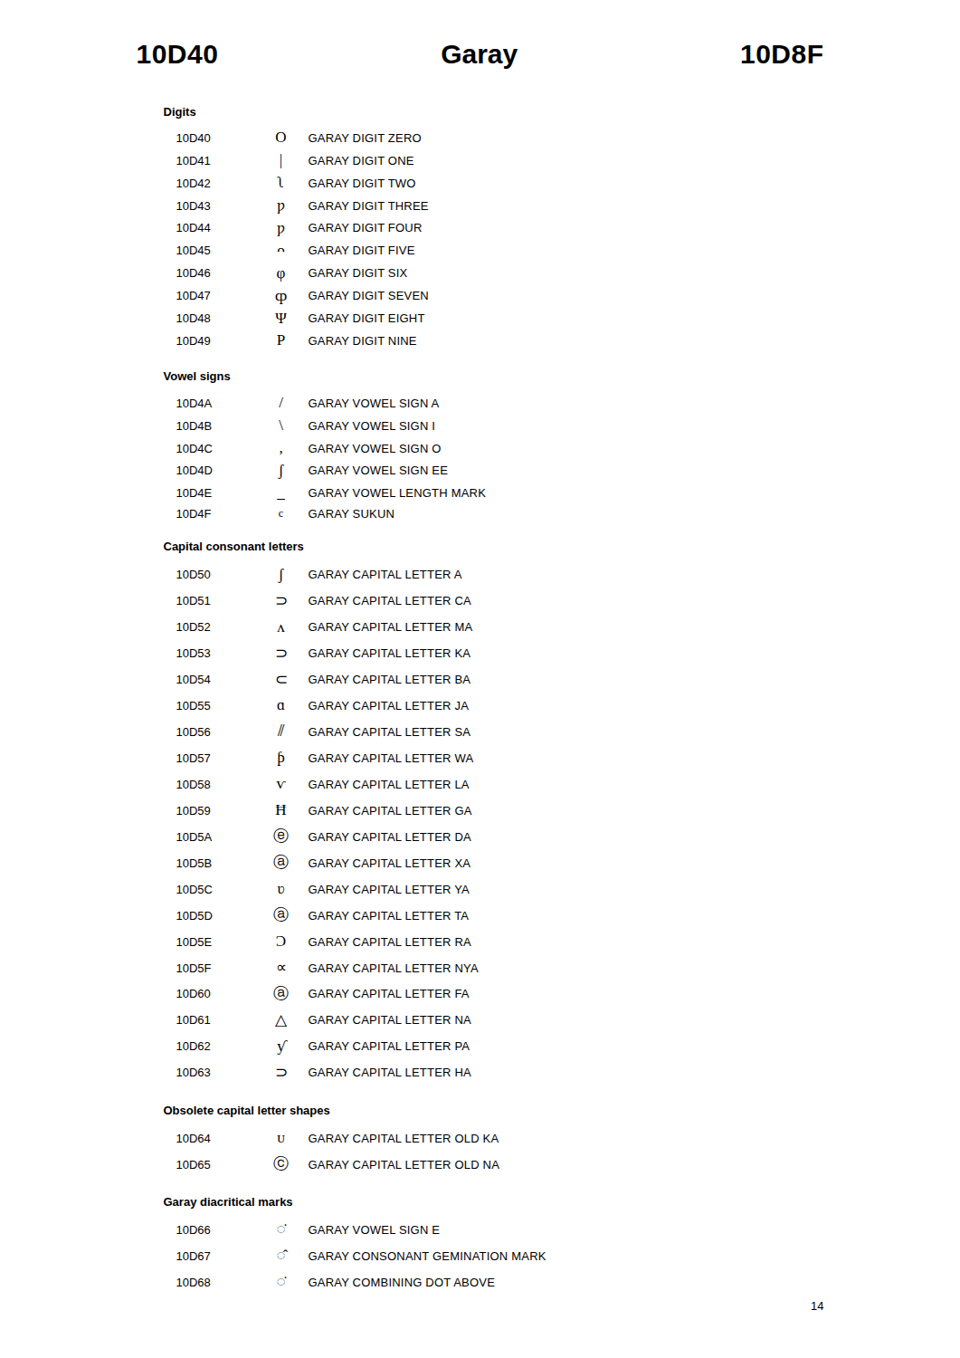10D40
Garay
10D8F
Digits
| 10D40 | O | GARAY DIGIT ZERO |
| 10D41 | / | GARAY DIGIT ONE |
| 10D42 | ʅ | GARAY DIGIT TWO |
| 10D43 | ƿ | GARAY DIGIT THREE |
| 10D44 | ƿ | GARAY DIGIT FOUR |
| 10D45 | ᴖ | GARAY DIGIT FIVE |
| 10D46 | φ | GARAY DIGIT SIX |
| 10D47 | ȹ | GARAY DIGIT SEVEN |
| 10D48 | Ψ | GARAY DIGIT EIGHT |
| 10D49 | P | GARAY DIGIT NINE |
Vowel signs
| 10D4A | / | GARAY VOWEL SIGN A |
| 10D4B | \ | GARAY VOWEL SIGN I |
| 10D4C | , | GARAY VOWEL SIGN O |
| 10D4D | ʃ | GARAY VOWEL SIGN EE |
| 10D4E | _ | GARAY VOWEL LENGTH MARK |
| 10D4F | c | GARAY SUKUN |
Capital consonant letters
| 10D50 | ʃ | GARAY CAPITAL LETTER A |
| 10D51 | ⊃ | GARAY CAPITAL LETTER CA |
| 10D52 | ʌ | GARAY CAPITAL LETTER MA |
| 10D53 | ⊃ | GARAY CAPITAL LETTER KA |
| 10D54 | ⊂ | GARAY CAPITAL LETTER BA |
| 10D55 | ɑ | GARAY CAPITAL LETTER JA |
| 10D56 | ⫽ | GARAY CAPITAL LETTER SA |
| 10D57 | ƥ | GARAY CAPITAL LETTER WA |
| 10D58 | ⱱ | GARAY CAPITAL LETTER LA |
| 10D59 | Ħ | GARAY CAPITAL LETTER GA |
| 10D5A | ⓔ | GARAY CAPITAL LETTER DA |
| 10D5B | ⓐ | GARAY CAPITAL LETTER XA |
| 10D5C | ʋ | GARAY CAPITAL LETTER YA |
| 10D5D | ⓐ | GARAY CAPITAL LETTER TA |
| 10D5E | Ɔ | GARAY CAPITAL LETTER RA |
| 10D5F | ∝ | GARAY CAPITAL LETTER NYA |
| 10D60 | ⓐ | GARAY CAPITAL LETTER FA |
| 10D61 | △ | GARAY CAPITAL LETTER NA |
| 10D62 | ƴ | GARAY CAPITAL LETTER PA |
| 10D63 | ⊃ | GARAY CAPITAL LETTER HA |
Obsolete capital letter shapes
| 10D64 | ᴜ | GARAY CAPITAL LETTER OLD KA |
| 10D65 | ⓒ | GARAY CAPITAL LETTER OLD NA |
Garay diacritical marks
| 10D66 | ◌̇ | GARAY VOWEL SIGN E |
| 10D67 | ◌̂ | GARAY CONSONANT GEMINATION MARK |
| 10D68 | ◌̇ | GARAY COMBINING DOT ABOVE |
14